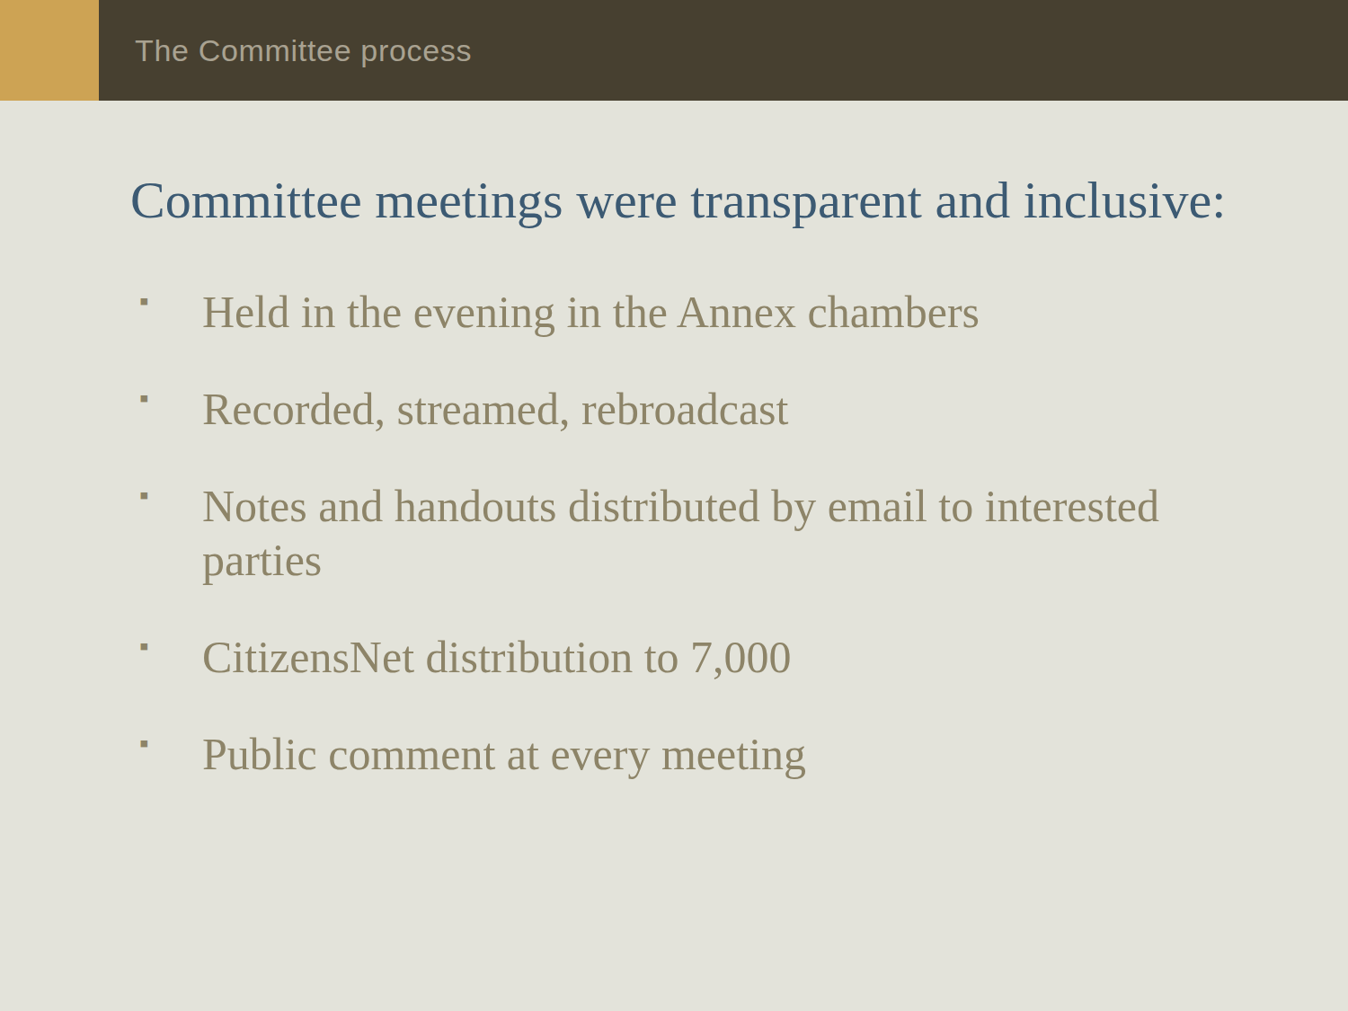The Committee process
Committee meetings were transparent and inclusive:
Held in the evening in the Annex chambers
Recorded, streamed, rebroadcast
Notes and handouts distributed by email to interested parties
CitizensNet distribution to 7,000
Public comment at every meeting